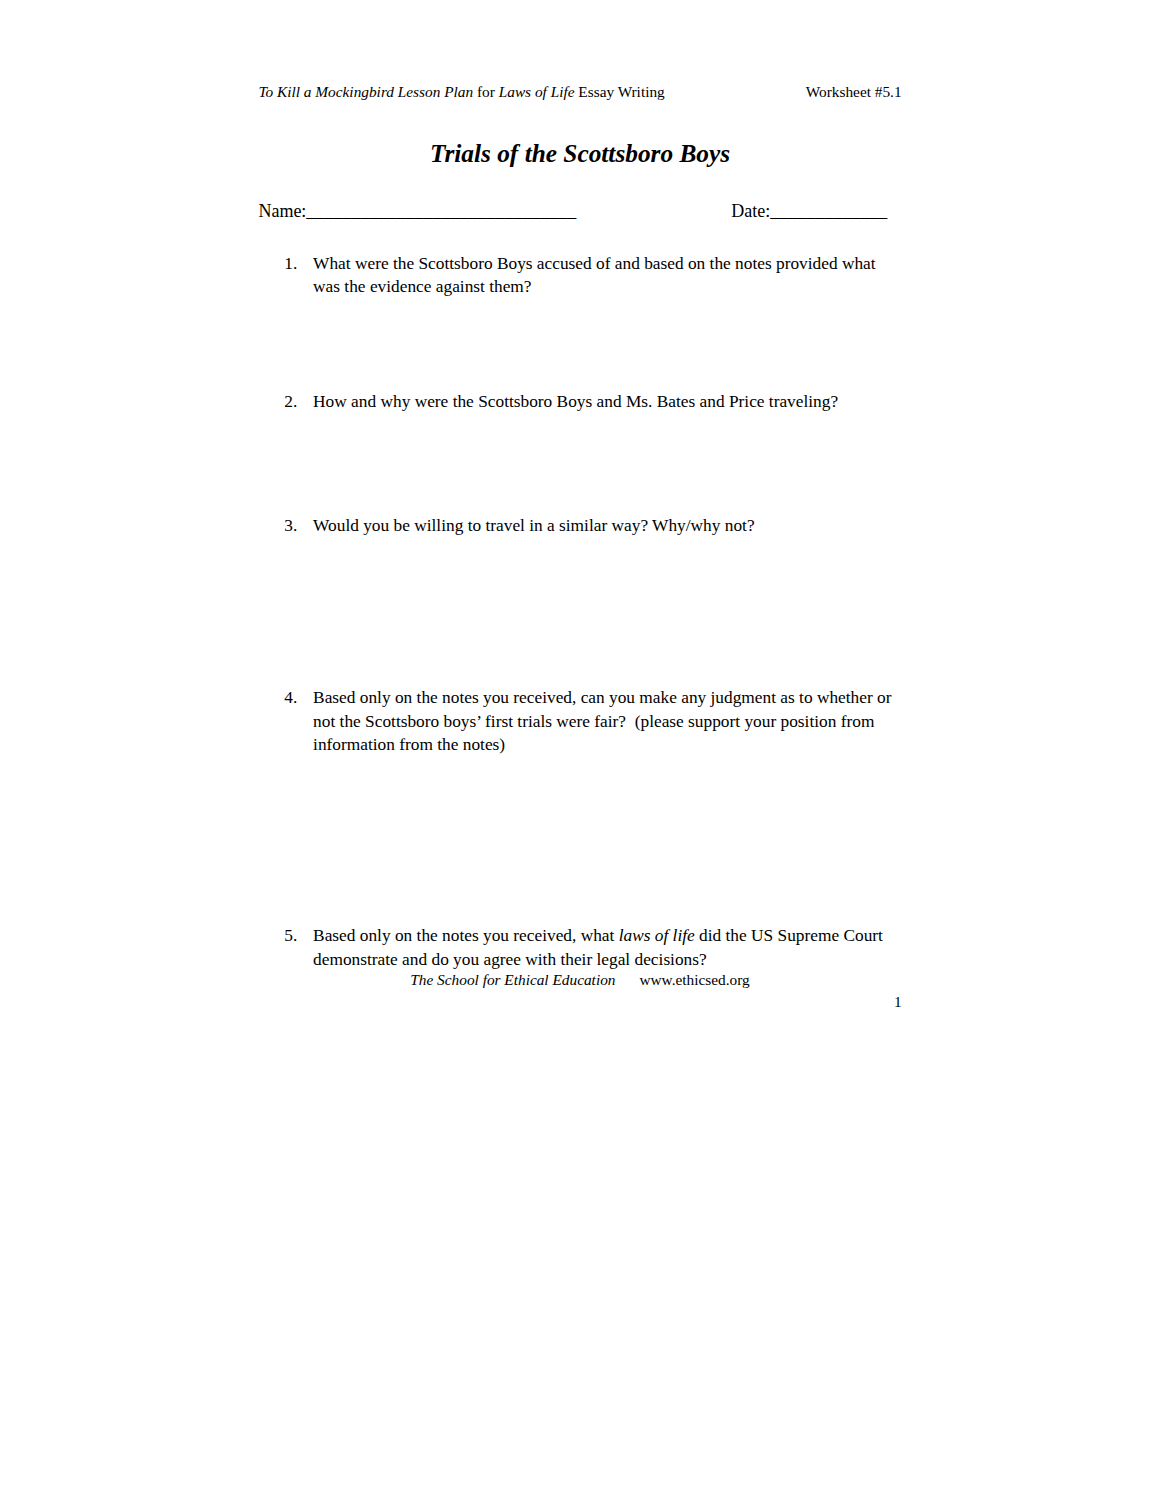To Kill a Mockingbird Lesson Plan for Laws of Life Essay Writing
Worksheet #5.1
Trials of the Scottsboro Boys
Name:______________________________
Date:_____________
What were the Scottsboro Boys accused of and based on the notes provided what was the evidence against them?
How and why were the Scottsboro Boys and Ms. Bates and Price traveling?
Would you be willing to travel in a similar way? Why/why not?
Based only on the notes you received, can you make any judgment as to whether or not the Scottsboro boys’ first trials were fair? (please support your position from information from the notes)
Based only on the notes you received, what laws of life did the US Supreme Court demonstrate and do you agree with their legal decisions?
The School for Ethical Education www.ethicsed.org
1